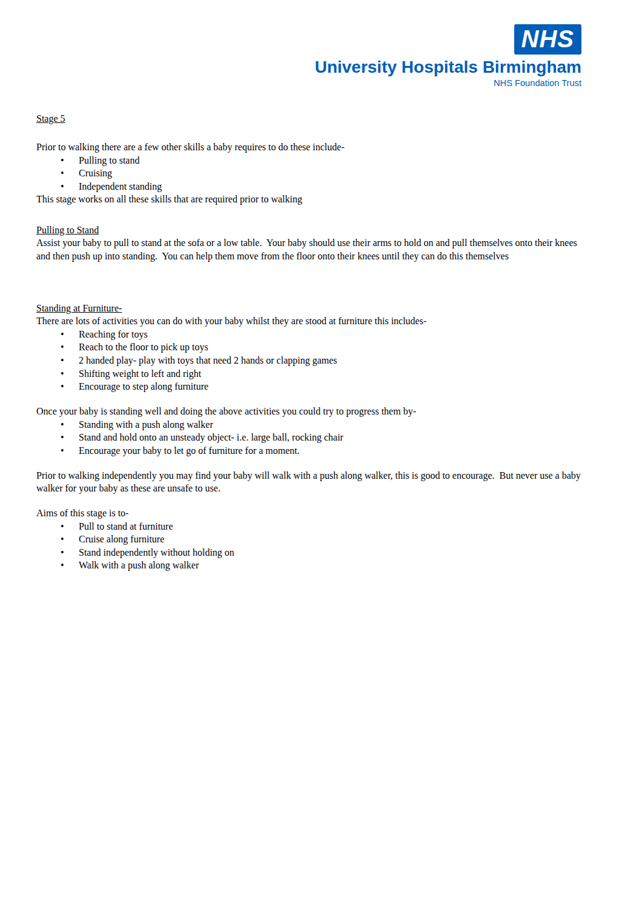NHS
University Hospitals Birmingham
NHS Foundation Trust
Stage 5
Prior to walking there are a few other skills a baby requires to do these include-
Pulling to stand
Cruising
Independent standing
This stage works on all these skills that are required prior to walking
Pulling to Stand
Assist your baby to pull to stand at the sofa or a low table. Your baby should use their arms to hold on and pull themselves onto their knees and then push up into standing. You can help them move from the floor onto their knees until they can do this themselves
Standing at Furniture-
There are lots of activities you can do with your baby whilst they are stood at furniture this includes-
Reaching for toys
Reach to the floor to pick up toys
2 handed play- play with toys that need 2 hands or clapping games
Shifting weight to left and right
Encourage to step along furniture
Once your baby is standing well and doing the above activities you could try to progress them by-
Standing with a push along walker
Stand and hold onto an unsteady object- i.e. large ball, rocking chair
Encourage your baby to let go of furniture for a moment.
Prior to walking independently you may find your baby will walk with a push along walker, this is good to encourage. But never use a baby walker for your baby as these are unsafe to use.
Aims of this stage is to-
Pull to stand at furniture
Cruise along furniture
Stand independently without holding on
Walk with a push along walker